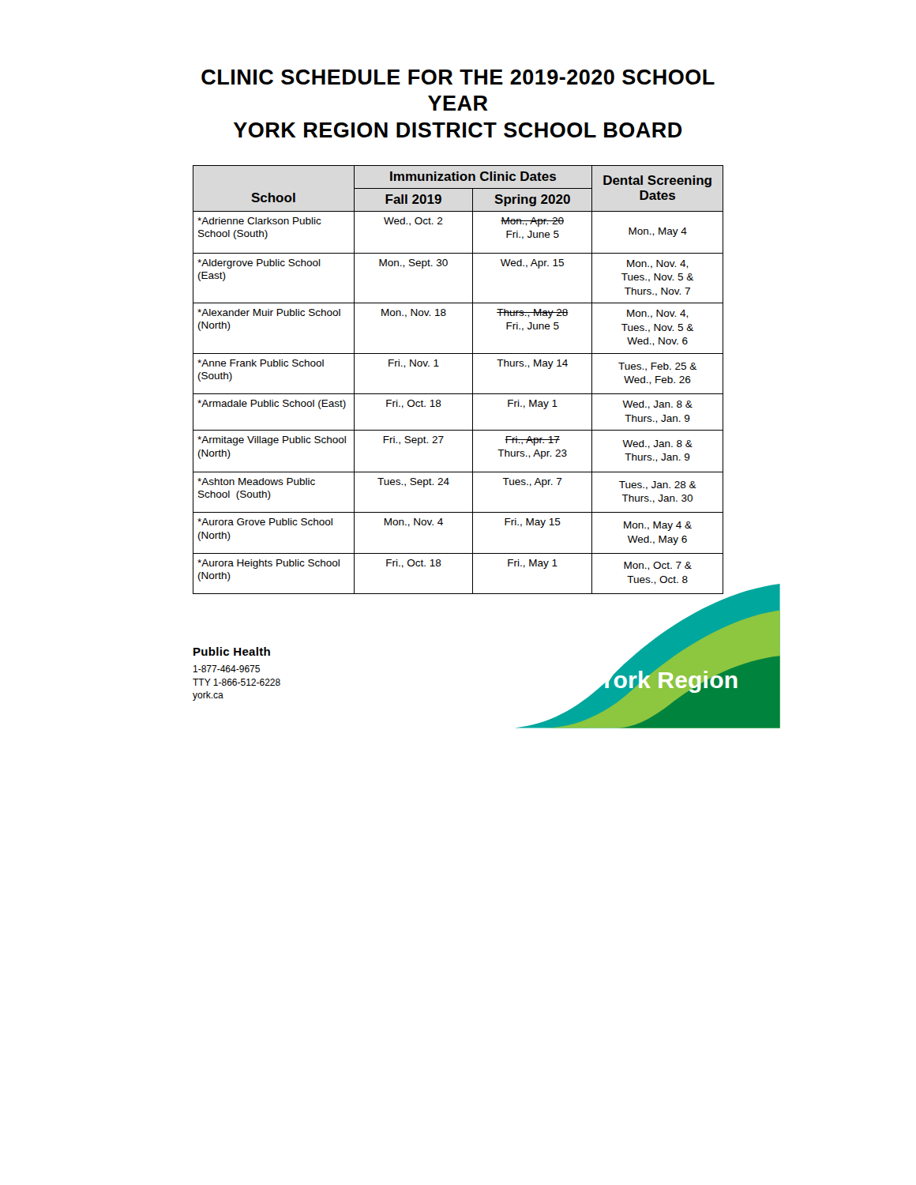Clinic Schedule for the 2019-2020 School Year
York Region District School Board
| School | Immunization Clinic Dates | Dental Screening Dates |
| --- | --- | --- |
| Fall 2019 | Spring 2020 |
| *Adrienne Clarkson Public School (South) | Wed., Oct. 2 | Mon., Apr. 20 Fri., June 5 | Mon., May 4 |
| *Aldergrove Public School (East) | Mon., Sept. 30 | Wed., Apr. 15 | Mon., Nov. 4, Tues., Nov. 5 & Thurs., Nov. 7 |
| *Alexander Muir Public School (North) | Mon., Nov. 18 | Thurs., May 28 Fri., June 5 | Mon., Nov. 4, Tues., Nov. 5 & Wed., Nov. 6 |
| *Anne Frank Public School (South) | Fri., Nov. 1 | Thurs., May 14 | Tues., Feb. 25 & Wed., Feb. 26 |
| *Armadale Public School (East) | Fri., Oct. 18 | Fri., May 1 | Wed., Jan. 8 & Thurs., Jan. 9 |
| *Armitage Village Public School (North) | Fri., Sept. 27 | Fri., Apr. 17 Thurs., Apr. 23 | Wed., Jan. 8 & Thurs., Jan. 9 |
| *Ashton Meadows Public School (South) | Tues., Sept. 24 | Tues., Apr. 7 | Tues., Jan. 28 & Thurs., Jan. 30 |
| *Aurora Grove Public School (North) | Mon., Nov. 4 | Fri., May 15 | Mon., May 4 & Wed., May 6 |
| *Aurora Heights Public School (North) | Fri., Oct. 18 | Fri., May 1 | Mon., Oct. 7 & Tues., Oct. 8 |
Public Health
1-877-464-9675
TTY 1-866-512-6228
york.ca
✦ York Region